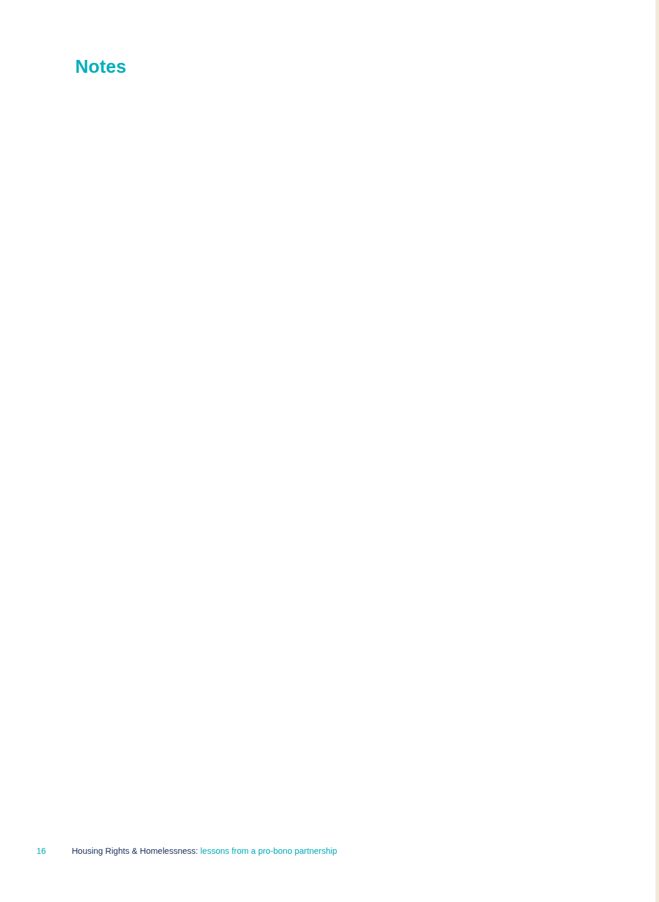Notes
16 Housing Rights & Homelessness: lessons from a pro-bono partnership